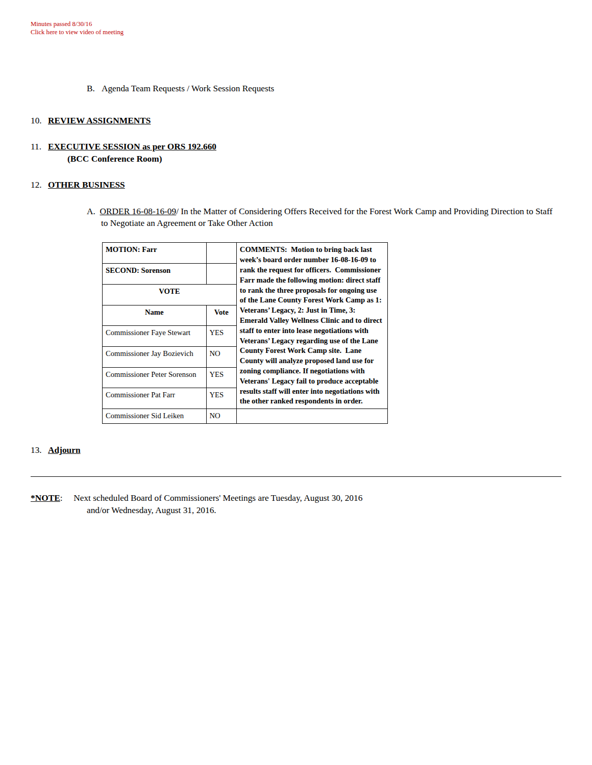Minutes passed 8/30/16
Click here to view video of meeting
B. Agenda Team Requests / Work Session Requests
10. REVIEW ASSIGNMENTS
11. EXECUTIVE SESSION as per ORS 192.660
(BCC Conference Room)
12. OTHER BUSINESS
A. ORDER 16-08-16-09/ In the Matter of Considering Offers Received for the Forest Work Camp and Providing Direction to Staff to Negotiate an Agreement or Take Other Action
| MOTION: Farr | | COMMENTS: Motion to bring back last week’s board order number 16-08-16-09 to rank the request for officers. Commissioner Farr made the following motion: direct staff to rank the three proposals for ongoing use of the Lane County Forest Work Camp as 1: Veterans’ Legacy, 2: Just in Time, 3: Emerald Valley Wellness Clinic and to direct staff to enter into lease negotiations with Veterans’ Legacy regarding use of the Lane County Forest Work Camp site. Lane County will analyze proposed land use for zoning compliance. If negotiations with Veterans' Legacy fail to produce acceptable results staff will enter into negotiations with the other ranked respondents in order. |
| SECOND: Sorenson | |
| VOTE |
| Name | Vote |
| Commissioner Faye Stewart | YES |
| Commissioner Jay Bozievich | NO |
| Commissioner Peter Sorenson | YES |
| Commissioner Pat Farr | YES |
| Commissioner Sid Leiken | NO | |
13. Adjourn
*NOTE: Next scheduled Board of Commissioners' Meetings are Tuesday, August 30, 2016
and/or Wednesday, August 31, 2016.